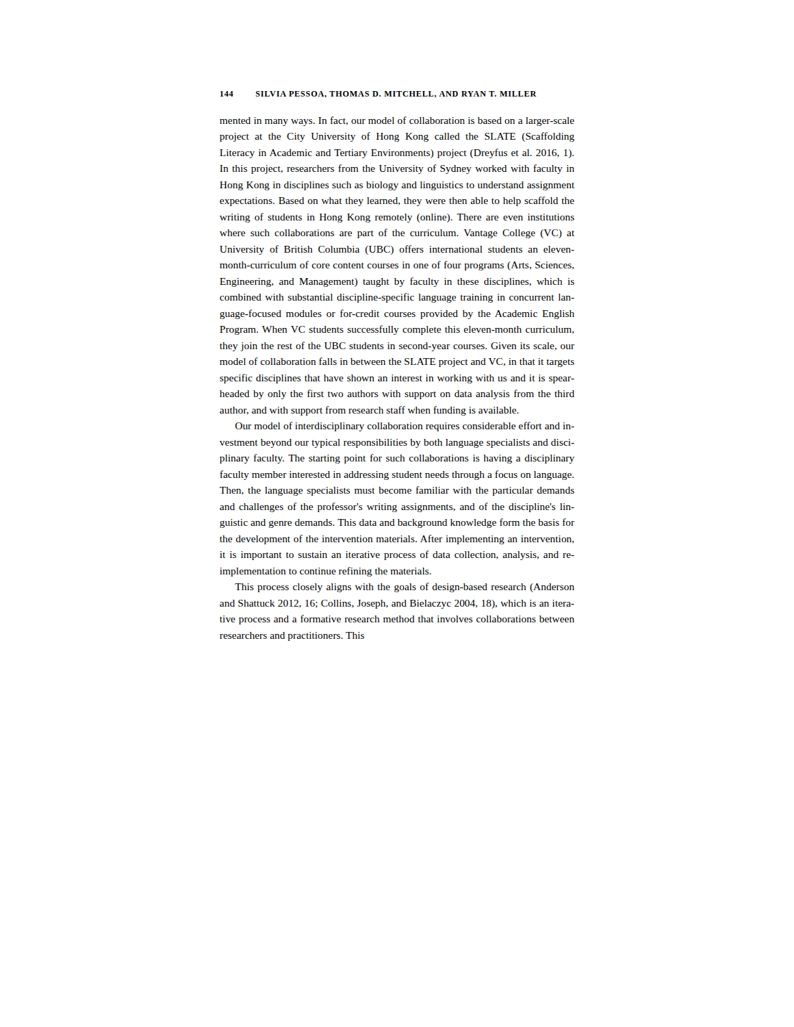144 SILVIA PESSOA, THOMAS D. MITCHELL, AND RYAN T. MILLER
mented in many ways. In fact, our model of collaboration is based on a larger-scale project at the City University of Hong Kong called the SLATE (Scaffolding Literacy in Academic and Tertiary Environments) project (Dreyfus et al. 2016, 1). In this project, researchers from the University of Sydney worked with faculty in Hong Kong in disciplines such as biology and linguistics to understand assignment expectations. Based on what they learned, they were then able to help scaffold the writing of students in Hong Kong remotely (online). There are even institutions where such collaborations are part of the curriculum. Vantage College (VC) at University of British Columbia (UBC) offers international students an eleven-month-curriculum of core content courses in one of four programs (Arts, Sciences, Engineering, and Management) taught by faculty in these disciplines, which is combined with substantial discipline-specific language training in concurrent language-focused modules or for-credit courses provided by the Academic English Program. When VC students successfully complete this eleven-month curriculum, they join the rest of the UBC students in second-year courses. Given its scale, our model of collaboration falls in between the SLATE project and VC, in that it targets specific disciplines that have shown an interest in working with us and it is spearheaded by only the first two authors with support on data analysis from the third author, and with support from research staff when funding is available.
Our model of interdisciplinary collaboration requires considerable effort and investment beyond our typical responsibilities by both language specialists and disciplinary faculty. The starting point for such collaborations is having a disciplinary faculty member interested in addressing student needs through a focus on language. Then, the language specialists must become familiar with the particular demands and challenges of the professor's writing assignments, and of the discipline's linguistic and genre demands. This data and background knowledge form the basis for the development of the intervention materials. After implementing an intervention, it is important to sustain an iterative process of data collection, analysis, and reimplementation to continue refining the materials.
This process closely aligns with the goals of design-based research (Anderson and Shattuck 2012, 16; Collins, Joseph, and Bielaczyc 2004, 18), which is an iterative process and a formative research method that involves collaborations between researchers and practitioners. This